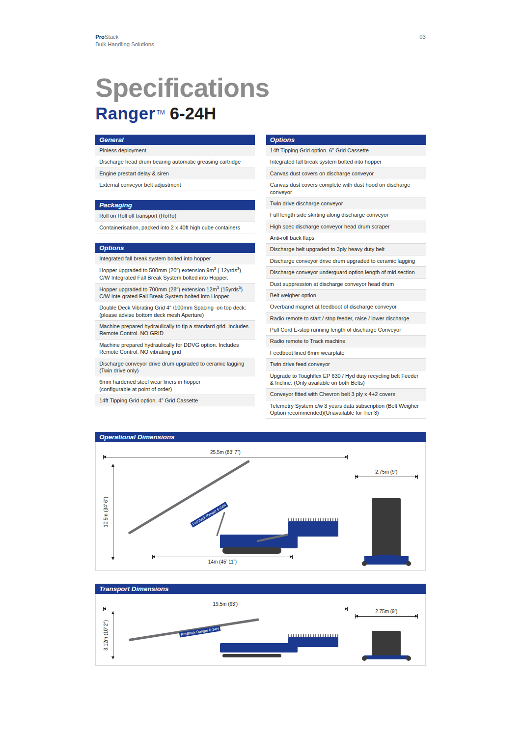Pro Stack
Bulk Handling Solutions
03
Specifications
Ranger TM 6-24H
General
| Pinless deployment |
| Discharge head drum bearing automatic greasing cartridge |
| Engine prestart delay & siren |
| External conveyor belt adjustment |
Packaging
| Roll on Roll off transport (RoRo) |
| Containerisation, packed into 2 x 40ft high cube containers |
Options
| Integrated fall break system bolted into hopper |
| Hopper upgraded to 500mm (20″) extension 9m 3 ( 12yrds 3 ) C/W Integrated Fall Break System bolted into Hopper. |
| Hopper upgraded to 700mm (28″) extension 12m 3 (15yrds 3 ) C/W Inte-grated Fall Break System bolted into Hopper. |
| Double Deck Vibrating Grid 4″ /100mm Spacing on top deck: (please advise bottom deck mesh Aperture) |
| Machine prepared hydraulically to tip a standard grid. Includes Remote Control. NO GRID |
| Machine prepared hydraulically for DDVG option. Includes Remote Control. NO vibrating grid |
| Discharge conveyor drive drum upgraded to ceramic lagging (Twin drive only) |
| 6mm hardened steel wear liners in hopper (configurable at point of order) |
| 14ft Tipping Grid option. 4″ Grid Cassette |
Options
| 14ft Tipping Grid option. 6″ Grid Cassette |
| Integrated fall break system bolted into hopper |
| Canvas dust covers on discharge conveyor |
| Canvas dust covers complete with dust hood on discharge conveyor |
| Twin drive discharge conveyor |
| Full length side skirting along discharge conveyor |
| High spec discharge conveyor head drum scraper |
| Anti-roll back flaps |
| Discharge belt upgraded to 3ply heavy duty belt |
| Discharge conveyor drive drum upgraded to ceramic lagging |
| Discharge conveyor underguard option length of mid section |
| Dust suppression at discharge conveyor head drum |
| Belt weigher option |
| Overband magnet at feedboot of discharge conveyor |
| Radio remote to start / stop feeder, raise / lower discharge |
| Pull Cord E-stop running length of discharge Conveyor |
| Radio remote to Track machine |
| Feedboot lined 6mm wearplate |
| Twin drive feed conveyor |
| Upgrade to Toughflex EP 630 / Hyd duty recycling belt Feeder & Incline. (Only available on both Belts) |
| Conveyor fitted with Chevron belt 3 ply x 4+2 covers |
| Telemetry System c/w 3 years data subscription (Belt Weigher Option recommended)(Unavailable for Tier 3) |
Operational Dimensions
25.5m (83’ 7”)
10.5m (34’ 6”)
ProStack Ranger 6-24H
14m (45’ 11”)
2.75m (9’)
Transport Dimensions
19.5m (63’)
3.12m (10’ 2”)
ProStack Ranger 6-24H
2.75m (9’)